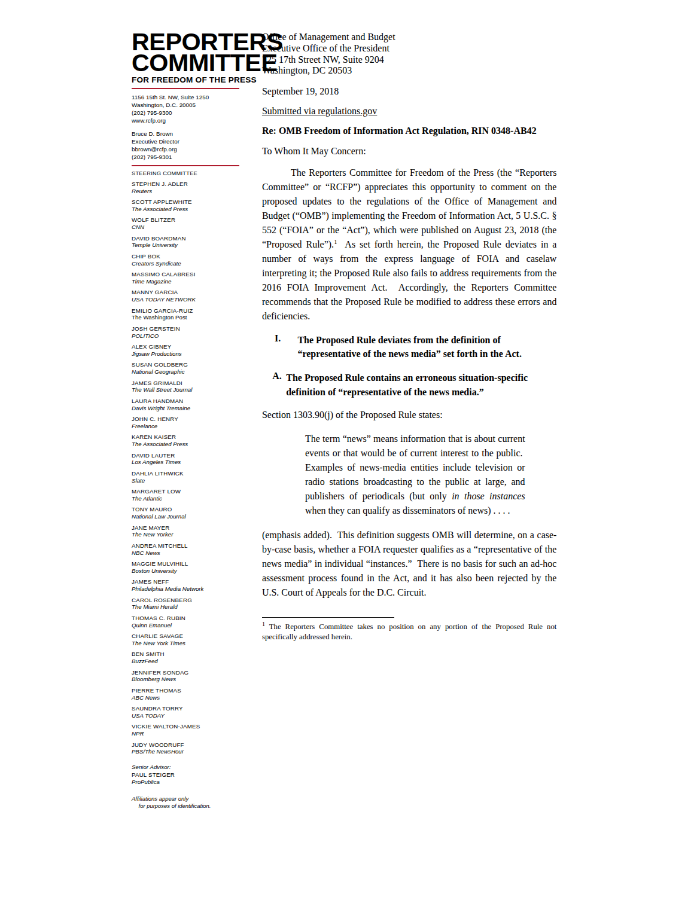REPORTERS COMMITTEE
FOR FREEDOM OF THE PRESS
1156 15th St. NW, Suite 1250
Washington, D.C. 20005
(202) 795-9300
www.rcfp.org
Bruce D. Brown
Executive Director
bbrown@rcfp.org
(202) 795-9301
STEERING COMMITTEE
STEPHEN J. ADLER Reuters
SCOTT APPLEWHITE The Associated Press
WOLF BLITZER CNN
DAVID BOARDMAN Temple University
CHIP BOK Creators Syndicate
MASSIMO CALABRESI Time Magazine
MANNY GARCIA USA TODAY NETWORK
EMILIO GARCIA-RUIZ The Washington Post
JOSH GERSTEIN POLITICO
ALEX GIBNEY Jigsaw Productions
SUSAN GOLDBERG National Geographic
JAMES GRIMALDI The Wall Street Journal
LAURA HANDMAN Davis Wright Tremaine
JOHN C. HENRY Freelance
KAREN KAISER The Associated Press
DAVID LAUTER Los Angeles Times
DAHLIA LITHWICK Slate
MARGARET LOW The Atlantic
TONY MAURO National Law Journal
JANE MAYER The New Yorker
ANDREA MITCHELL NBC News
MAGGIE MULVIHILL Boston University
JAMES NEFF Philadelphia Media Network
CAROL ROSENBERG The Miami Herald
THOMAS C. RUBIN Quinn Emanuel
CHARLIE SAVAGE The New York Times
BEN SMITH BuzzFeed
JENNIFER SONDAG Bloomberg News
PIERRE THOMAS ABC News
SAUNDRA TORRY USA TODAY
VICKIE WALTON-JAMES NPR
JUDY WOODRUFF PBS/The NewsHour
Senior Advisor: PAUL STEIGER ProPublica
Affiliations appear only for purposes of identification.
Office of Management and Budget
Executive Office of the President
725 17th Street NW, Suite 9204
Washington, DC 20503
September 19, 2018
Submitted via regulations.gov
Re: OMB Freedom of Information Act Regulation, RIN 0348-AB42
To Whom It May Concern:
The Reporters Committee for Freedom of the Press (the “Reporters Committee” or “RCFP”) appreciates this opportunity to comment on the proposed updates to the regulations of the Office of Management and Budget (“OMB”) implementing the Freedom of Information Act, 5 U.S.C. § 552 (“FOIA” or the “Act”), which were published on August 23, 2018 (the “Proposed Rule”).1 As set forth herein, the Proposed Rule deviates in a number of ways from the express language of FOIA and caselaw interpreting it; the Proposed Rule also fails to address requirements from the 2016 FOIA Improvement Act. Accordingly, the Reporters Committee recommends that the Proposed Rule be modified to address these errors and deficiencies.
I. The Proposed Rule deviates from the definition of “representative of the news media” set forth in the Act.
A. The Proposed Rule contains an erroneous situation-specific definition of “representative of the news media.”
Section 1303.90(j) of the Proposed Rule states:
The term “news” means information that is about current events or that would be of current interest to the public. Examples of news-media entities include television or radio stations broadcasting to the public at large, and publishers of periodicals (but only in those instances when they can qualify as disseminators of news) . . . .
(emphasis added). This definition suggests OMB will determine, on a case-by-case basis, whether a FOIA requester qualifies as a “representative of the news media” in individual “instances.” There is no basis for such an ad-hoc assessment process found in the Act, and it has also been rejected by the U.S. Court of Appeals for the D.C. Circuit.
1 The Reporters Committee takes no position on any portion of the Proposed Rule not specifically addressed herein.